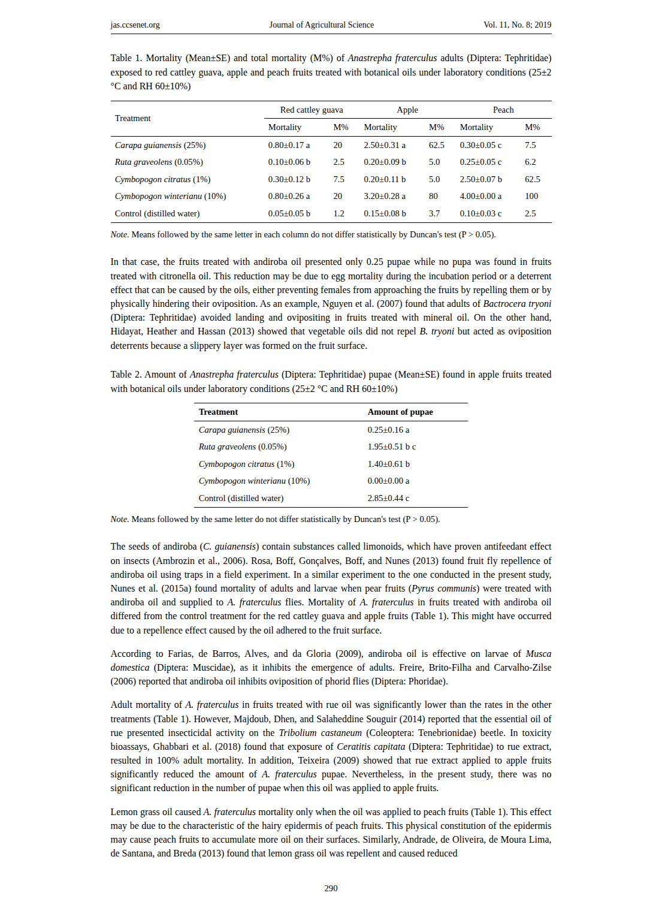jas.ccsenet.org
Journal of Agricultural Science
Vol. 11, No. 8; 2019
Table 1. Mortality (Mean±SE) and total mortality (M%) of Anastrepha fraterculus adults (Diptera: Tephritidae) exposed to red cattley guava, apple and peach fruits treated with botanical oils under laboratory conditions (25±2 °C and RH 60±10%)
| Treatment | Red cattley guava | Apple | Peach |
| --- | --- | --- | --- |
| Mortality | M% | Mortality | M% | Mortality | M% |
| Carapa guianensis (25%) | 0.80±0.17 a | 20 | 2.50±0.31 a | 62.5 | 0.30±0.05 c | 7.5 |
| Ruta graveolens (0.05%) | 0.10±0.06 b | 2.5 | 0.20±0.09 b | 5.0 | 0.25±0.05 c | 6.2 |
| Cymbopogon citratus (1%) | 0.30±0.12 b | 7.5 | 0.20±0.11 b | 5.0 | 2.50±0.07 b | 62.5 |
| Cymbopogon winterianu (10%) | 0.80±0.26 a | 20 | 3.20±0.28 a | 80 | 4.00±0.00 a | 100 |
| Control (distilled water) | 0.05±0.05 b | 1.2 | 0.15±0.08 b | 3.7 | 0.10±0.03 c | 2.5 |
Note. Means followed by the same letter in each column do not differ statistically by Duncan's test (P > 0.05).
In that case, the fruits treated with andiroba oil presented only 0.25 pupae while no pupa was found in fruits treated with citronella oil. This reduction may be due to egg mortality during the incubation period or a deterrent effect that can be caused by the oils, either preventing females from approaching the fruits by repelling them or by physically hindering their oviposition. As an example, Nguyen et al. (2007) found that adults of Bactrocera tryoni (Diptera: Tephritidae) avoided landing and ovipositing in fruits treated with mineral oil. On the other hand, Hidayat, Heather and Hassan (2013) showed that vegetable oils did not repel B. tryoni but acted as oviposition deterrents because a slippery layer was formed on the fruit surface.
Table 2. Amount of Anastrepha fraterculus (Diptera: Tephritidae) pupae (Mean±SE) found in apple fruits treated with botanical oils under laboratory conditions (25±2 °C and RH 60±10%)
| Treatment | Amount of pupae |
| --- | --- |
| Carapa guianensis (25%) | 0.25±0.16 a |
| Ruta graveolens (0.05%) | 1.95±0.51 b c |
| Cymbopogon citratus (1%) | 1.40±0.61 b |
| Cymbopogon winterianu (10%) | 0.00±0.00 a |
| Control (distilled water) | 2.85±0.44 c |
Note. Means followed by the same letter do not differ statistically by Duncan's test (P > 0.05).
The seeds of andiroba (C. guianensis) contain substances called limonoids, which have proven antifeedant effect on insects (Ambrozin et al., 2006). Rosa, Boff, Gonçalves, Boff, and Nunes (2013) found fruit fly repellence of andiroba oil using traps in a field experiment. In a similar experiment to the one conducted in the present study, Nunes et al. (2015a) found mortality of adults and larvae when pear fruits (Pyrus communis) were treated with andiroba oil and supplied to A. fraterculus flies. Mortality of A. fraterculus in fruits treated with andiroba oil differed from the control treatment for the red cattley guava and apple fruits (Table 1). This might have occurred due to a repellence effect caused by the oil adhered to the fruit surface.
According to Farias, de Barros, Alves, and da Gloria (2009), andiroba oil is effective on larvae of Musca domestica (Diptera: Muscidae), as it inhibits the emergence of adults. Freire, Brito-Filha and Carvalho-Zilse (2006) reported that andiroba oil inhibits oviposition of phorid flies (Diptera: Phoridae).
Adult mortality of A. fraterculus in fruits treated with rue oil was significantly lower than the rates in the other treatments (Table 1). However, Majdoub, Dhen, and Salaheddine Souguir (2014) reported that the essential oil of rue presented insecticidal activity on the Tribolium castaneum (Coleoptera: Tenebrionidae) beetle. In toxicity bioassays, Ghabbari et al. (2018) found that exposure of Ceratitis capitata (Diptera: Tephritidae) to rue extract, resulted in 100% adult mortality. In addition, Teixeira (2009) showed that rue extract applied to apple fruits significantly reduced the amount of A. fraterculus pupae. Nevertheless, in the present study, there was no significant reduction in the number of pupae when this oil was applied to apple fruits.
Lemon grass oil caused A. fraterculus mortality only when the oil was applied to peach fruits (Table 1). This effect may be due to the characteristic of the hairy epidermis of peach fruits. This physical constitution of the epidermis may cause peach fruits to accumulate more oil on their surfaces. Similarly, Andrade, de Oliveira, de Moura Lima, de Santana, and Breda (2013) found that lemon grass oil was repellent and caused reduced
290